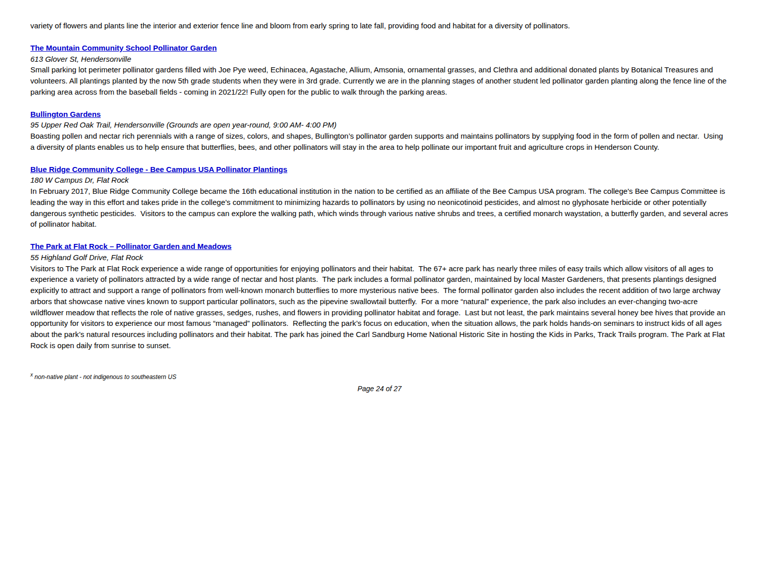variety of flowers and plants line the interior and exterior fence line and bloom from early spring to late fall, providing food and habitat for a diversity of pollinators.
The Mountain Community School Pollinator Garden 613 Glover St, Hendersonville
Small parking lot perimeter pollinator gardens filled with Joe Pye weed, Echinacea, Agastache, Allium, Amsonia, ornamental grasses, and Clethra and additional donated plants by Botanical Treasures and volunteers. All plantings planted by the now 5th grade students when they were in 3rd grade. Currently we are in the planning stages of another student led pollinator garden planting along the fence line of the parking area across from the baseball fields - coming in 2021/22! Fully open for the public to walk through the parking areas.
Bullington Gardens 95 Upper Red Oak Trail, Hendersonville (Grounds are open year-round, 9:00 AM- 4:00 PM)
Boasting pollen and nectar rich perennials with a range of sizes, colors, and shapes, Bullington’s pollinator garden supports and maintains pollinators by supplying food in the form of pollen and nectar. Using a diversity of plants enables us to help ensure that butterflies, bees, and other pollinators will stay in the area to help pollinate our important fruit and agriculture crops in Henderson County.
Blue Ridge Community College - Bee Campus USA Pollinator Plantings 180 W Campus Dr, Flat Rock
In February 2017, Blue Ridge Community College became the 16th educational institution in the nation to be certified as an affiliate of the Bee Campus USA program. The college's Bee Campus Committee is leading the way in this effort and takes pride in the college’s commitment to minimizing hazards to pollinators by using no neonicotinoid pesticides, and almost no glyphosate herbicide or other potentially dangerous synthetic pesticides. Visitors to the campus can explore the walking path, which winds through various native shrubs and trees, a certified monarch waystation, a butterfly garden, and several acres of pollinator habitat.
The Park at Flat Rock – Pollinator Garden and Meadows 55 Highland Golf Drive, Flat Rock
Visitors to The Park at Flat Rock experience a wide range of opportunities for enjoying pollinators and their habitat. The 67+ acre park has nearly three miles of easy trails which allow visitors of all ages to experience a variety of pollinators attracted by a wide range of nectar and host plants. The park includes a formal pollinator garden, maintained by local Master Gardeners, that presents plantings designed explicitly to attract and support a range of pollinators from well-known monarch butterflies to more mysterious native bees. The formal pollinator garden also includes the recent addition of two large archway arbors that showcase native vines known to support particular pollinators, such as the pipevine swallowtail butterfly. For a more “natural” experience, the park also includes an ever-changing two-acre wildflower meadow that reflects the role of native grasses, sedges, rushes, and flowers in providing pollinator habitat and forage. Last but not least, the park maintains several honey bee hives that provide an opportunity for visitors to experience our most famous “managed” pollinators. Reflecting the park’s focus on education, when the situation allows, the park holds hands-on seminars to instruct kids of all ages about the park’s natural resources including pollinators and their habitat. The park has joined the Carl Sandburg Home National Historic Site in hosting the Kids in Parks, Track Trails program. The Park at Flat Rock is open daily from sunrise to sunset.
x non-native plant - not indigenous to southeastern US
Page 24 of 27